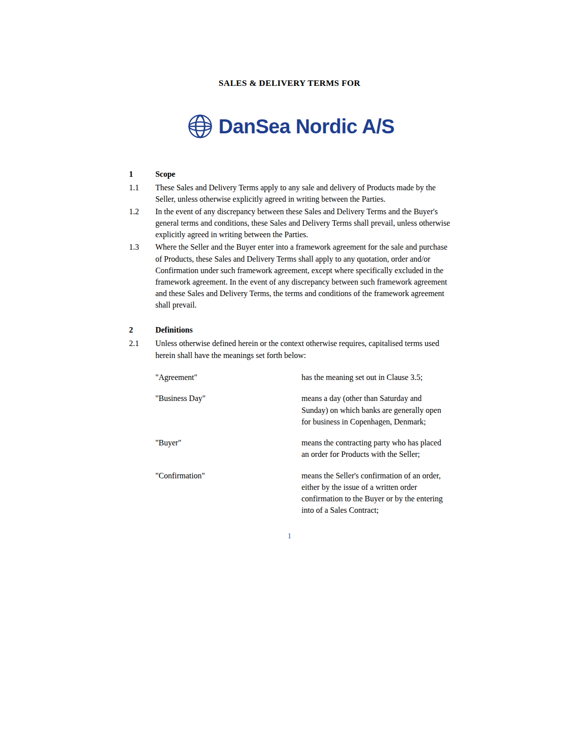SALES & DELIVERY TERMS FOR
DanSea Nordic A/S
1 Scope
1.1 These Sales and Delivery Terms apply to any sale and delivery of Products made by the Seller, unless otherwise explicitly agreed in writing between the Parties.
1.2 In the event of any discrepancy between these Sales and Delivery Terms and the Buyer's general terms and conditions, these Sales and Delivery Terms shall prevail, unless otherwise explicitly agreed in writing between the Parties.
1.3 Where the Seller and the Buyer enter into a framework agreement for the sale and purchase of Products, these Sales and Delivery Terms shall apply to any quotation, order and/or Confirmation under such framework agreement, except where specifically excluded in the framework agreement. In the event of any discrepancy between such framework agreement and these Sales and Delivery Terms, the terms and conditions of the framework agreement shall prevail.
2 Definitions
2.1 Unless otherwise defined herein or the context otherwise requires, capitalised terms used herein shall have the meanings set forth below:
"Agreement"
has the meaning set out in Clause 3.5;
"Business Day"
means a day (other than Saturday and Sunday) on which banks are generally open for business in Copenhagen, Denmark;
"Buyer"
means the contracting party who has placed an order for Products with the Seller;
"Confirmation"
means the Seller's confirmation of an order, either by the issue of a written order confirmation to the Buyer or by the entering into of a Sales Contract;
1